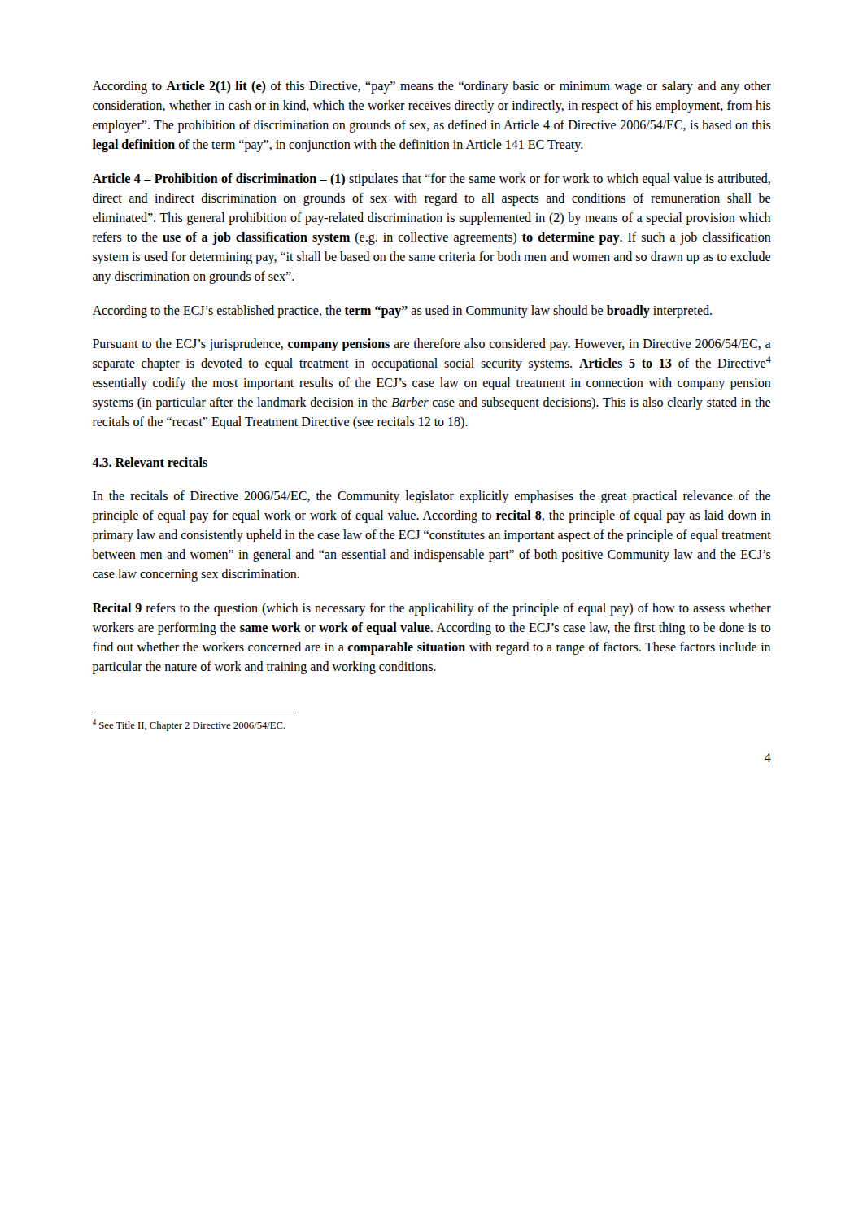According to Article 2(1) lit (e) of this Directive, “pay” means the “ordinary basic or minimum wage or salary and any other consideration, whether in cash or in kind, which the worker receives directly or indirectly, in respect of his employment, from his employer”. The prohibition of discrimination on grounds of sex, as defined in Article 4 of Directive 2006/54/EC, is based on this legal definition of the term “pay”, in conjunction with the definition in Article 141 EC Treaty.
Article 4 – Prohibition of discrimination – (1) stipulates that “for the same work or for work to which equal value is attributed, direct and indirect discrimination on grounds of sex with regard to all aspects and conditions of remuneration shall be eliminated”. This general prohibition of pay-related discrimination is supplemented in (2) by means of a special provision which refers to the use of a job classification system (e.g. in collective agreements) to determine pay. If such a job classification system is used for determining pay, “it shall be based on the same criteria for both men and women and so drawn up as to exclude any discrimination on grounds of sex”.
According to the ECJ’s established practice, the term “pay” as used in Community law should be broadly interpreted.
Pursuant to the ECJ’s jurisprudence, company pensions are therefore also considered pay. However, in Directive 2006/54/EC, a separate chapter is devoted to equal treatment in occupational social security systems. Articles 5 to 13 of the Directive4 essentially codify the most important results of the ECJ’s case law on equal treatment in connection with company pension systems (in particular after the landmark decision in the Barber case and subsequent decisions). This is also clearly stated in the recitals of the “recast” Equal Treatment Directive (see recitals 12 to 18).
4.3. Relevant recitals
In the recitals of Directive 2006/54/EC, the Community legislator explicitly emphasises the great practical relevance of the principle of equal pay for equal work or work of equal value. According to recital 8, the principle of equal pay as laid down in primary law and consistently upheld in the case law of the ECJ “constitutes an important aspect of the principle of equal treatment between men and women” in general and “an essential and indispensable part” of both positive Community law and the ECJ’s case law concerning sex discrimination.
Recital 9 refers to the question (which is necessary for the applicability of the principle of equal pay) of how to assess whether workers are performing the same work or work of equal value. According to the ECJ’s case law, the first thing to be done is to find out whether the workers concerned are in a comparable situation with regard to a range of factors. These factors include in particular the nature of work and training and working conditions.
4 See Title II, Chapter 2 Directive 2006/54/EC.
4